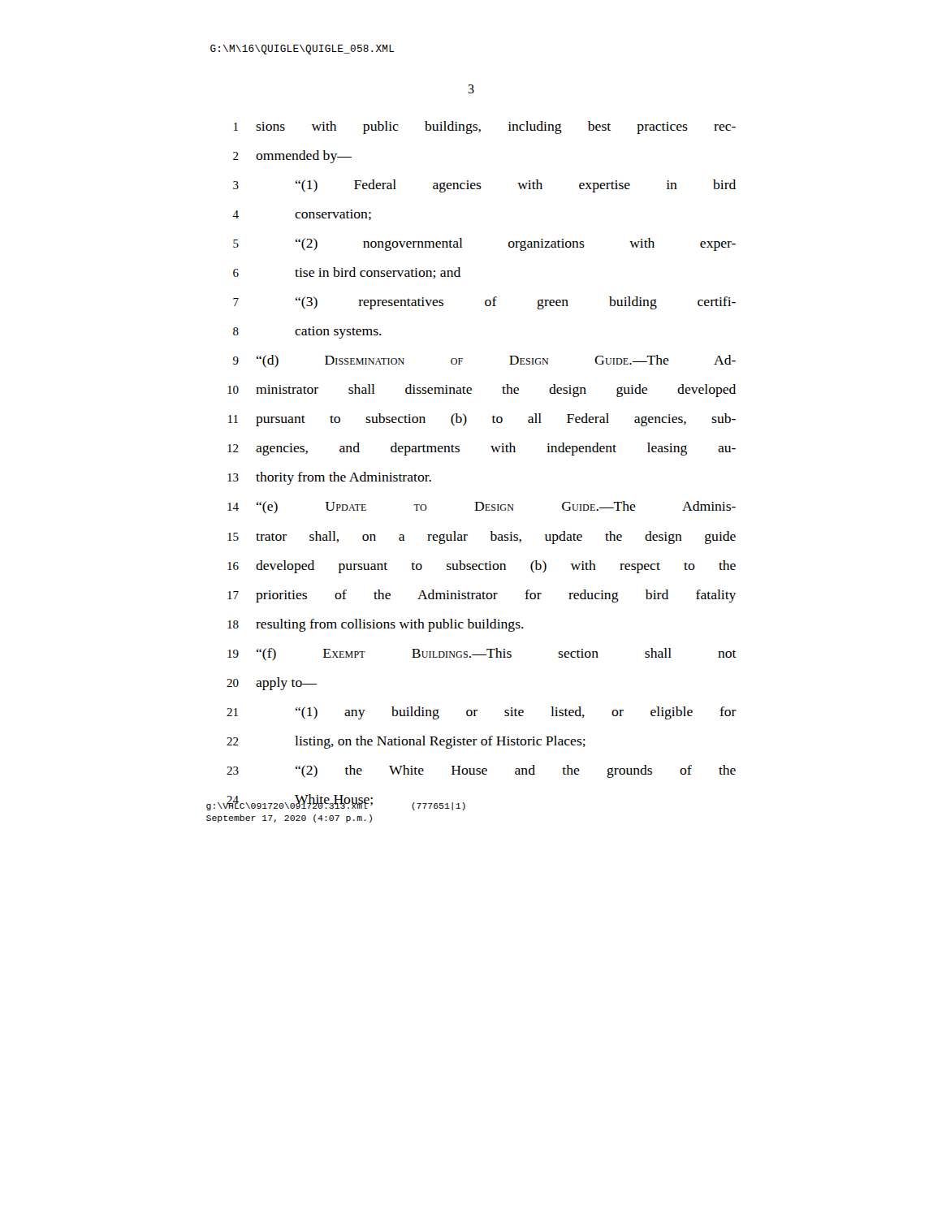G:\M\16\QUIGLE\QUIGLE_058.XML
3
sions with public buildings, including best practices rec-
ommended by—
“(1) Federal agencies with expertise in bird
conservation;
“(2) nongovernmental organizations with exper-
tise in bird conservation; and
“(3) representatives of green building certifi-
cation systems.
“(d) Dissemination of Design Guide.—The Ad-
ministrator shall disseminate the design guide developed
pursuant to subsection (b) to all Federal agencies, sub-
agencies, and departments with independent leasing au-
thority from the Administrator.
“(e) Update to Design Guide.—The Adminis-
trator shall, on a regular basis, update the design guide
developed pursuant to subsection (b) with respect to the
priorities of the Administrator for reducing bird fatality
resulting from collisions with public buildings.
“(f) Exempt Buildings.—This section shall not
apply to—
“(1) any building or site listed, or eligible for
listing, on the National Register of Historic Places;
“(2) the White House and the grounds of the
White House;
g:\VHLC\091720\091720.313.xml(777651|1)
September 17, 2020 (4:07 p.m.)